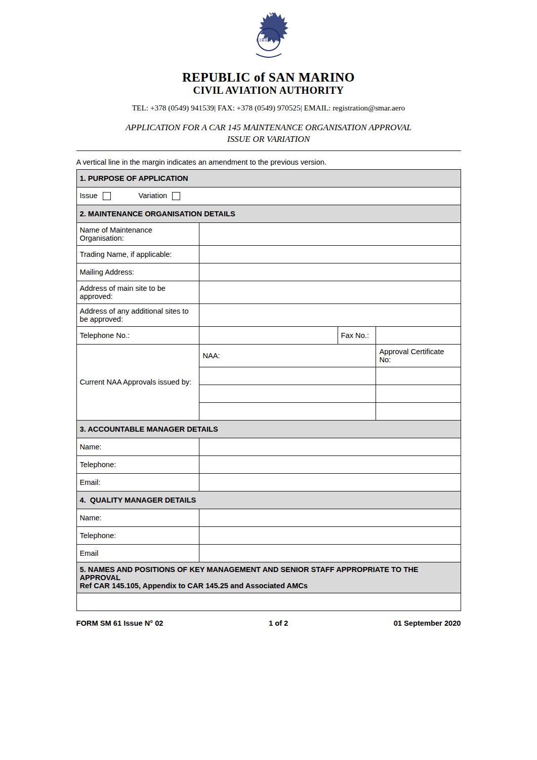LIBERTAS
REPUBLIC of SAN MARINO
CIVIL AVIATION AUTHORITY
TEL: +378 (0549) 941539| FAX: +378 (0549) 970525| EMAIL: registration@smar.aero
APPLICATION FOR A CAR 145 MAINTENANCE ORGANISATION APPROVAL
ISSUE OR VARIATION
A vertical line in the margin indicates an amendment to the previous version.
| 1. PURPOSE OF APPLICATION |
| Issue Variation |
| 2. MAINTENANCE ORGANISATION DETAILS |
| Name of Maintenance Organisation: | |
| Trading Name, if applicable: | |
| Mailing Address: | |
| Address of main site to be approved: | |
| Address of any additional sites to be approved: | |
| Telephone No.: | | Fax No.: | |
| Current NAA Approvals issued by: | NAA: | Approval Certificate No: |
| 3. ACCOUNTABLE MANAGER DETAILS |
| Name: | |
| Telephone: | |
| Email: | |
| 4. QUALITY MANAGER DETAILS |
| Name: | |
| Telephone: | |
| Email | |
| 5. NAMES AND POSITIONS OF KEY MANAGEMENT AND SENIOR STAFF APPROPRIATE TO THE APPROVAL Ref CAR 145.105, Appendix to CAR 145.25 and Associated AMCs |
FORM SM 61 Issue N° 02
1 of 2
01 September 2020